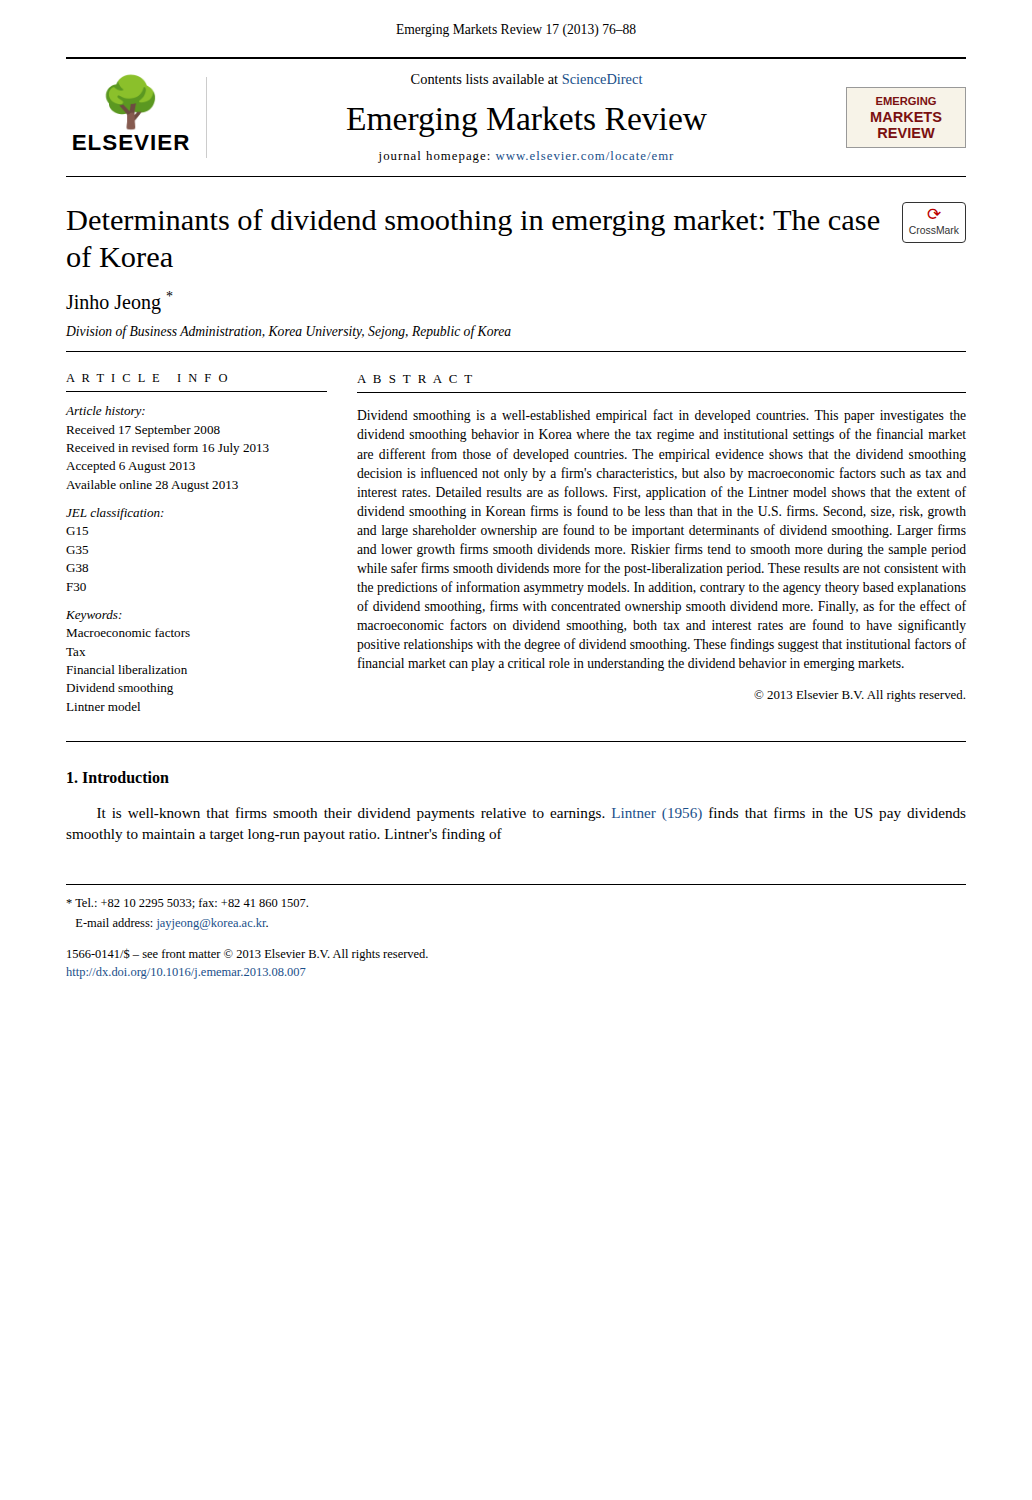Emerging Markets Review 17 (2013) 76–88
🌳 ELSEVIER
Contents lists available at ScienceDirect
Emerging Markets Review
journal homepage: www.elsevier.com/locate/emr
EMERGING MARKETS
REVIEW
⟳ CrossMark
Determinants of dividend smoothing in emerging market: The case of Korea
Jinho Jeong *
Division of Business Administration, Korea University, Sejong, Republic of Korea
A R T I C L E I N F O
Article history:
Received 17 September 2008
Received in revised form 16 July 2013
Accepted 6 August 2013
Available online 28 August 2013
JEL classification:
G15
G35
G38
F30
Keywords:
Macroeconomic factors
Tax
Financial liberalization
Dividend smoothing
Lintner model
A B S T R A C T
Dividend smoothing is a well-established empirical fact in developed countries. This paper investigates the dividend smoothing behavior in Korea where the tax regime and institutional settings of the financial market are different from those of developed countries. The empirical evidence shows that the dividend smoothing decision is influenced not only by a firm's characteristics, but also by macroeconomic factors such as tax and interest rates. Detailed results are as follows. First, application of the Lintner model shows that the extent of dividend smoothing in Korean firms is found to be less than that in the U.S. firms. Second, size, risk, growth and large shareholder ownership are found to be important determinants of dividend smoothing. Larger firms and lower growth firms smooth dividends more. Riskier firms tend to smooth more during the sample period while safer firms smooth dividends more for the post-liberalization period. These results are not consistent with the predictions of information asymmetry models. In addition, contrary to the agency theory based explanations of dividend smoothing, firms with concentrated ownership smooth dividend more. Finally, as for the effect of macroeconomic factors on dividend smoothing, both tax and interest rates are found to have significantly positive relationships with the degree of dividend smoothing. These findings suggest that institutional factors of financial market can play a critical role in understanding the dividend behavior in emerging markets.
© 2013 Elsevier B.V. All rights reserved.
1. Introduction
It is well-known that firms smooth their dividend payments relative to earnings. Lintner (1956) finds that firms in the US pay dividends smoothly to maintain a target long-run payout ratio. Lintner's finding of
* Tel.: +82 10 2295 5033; fax: +82 41 860 1507.
E-mail address: jayjeong@korea.ac.kr.
1566-0141/$ – see front matter © 2013 Elsevier B.V. All rights reserved.
http://dx.doi.org/10.1016/j.ememar.2013.08.007